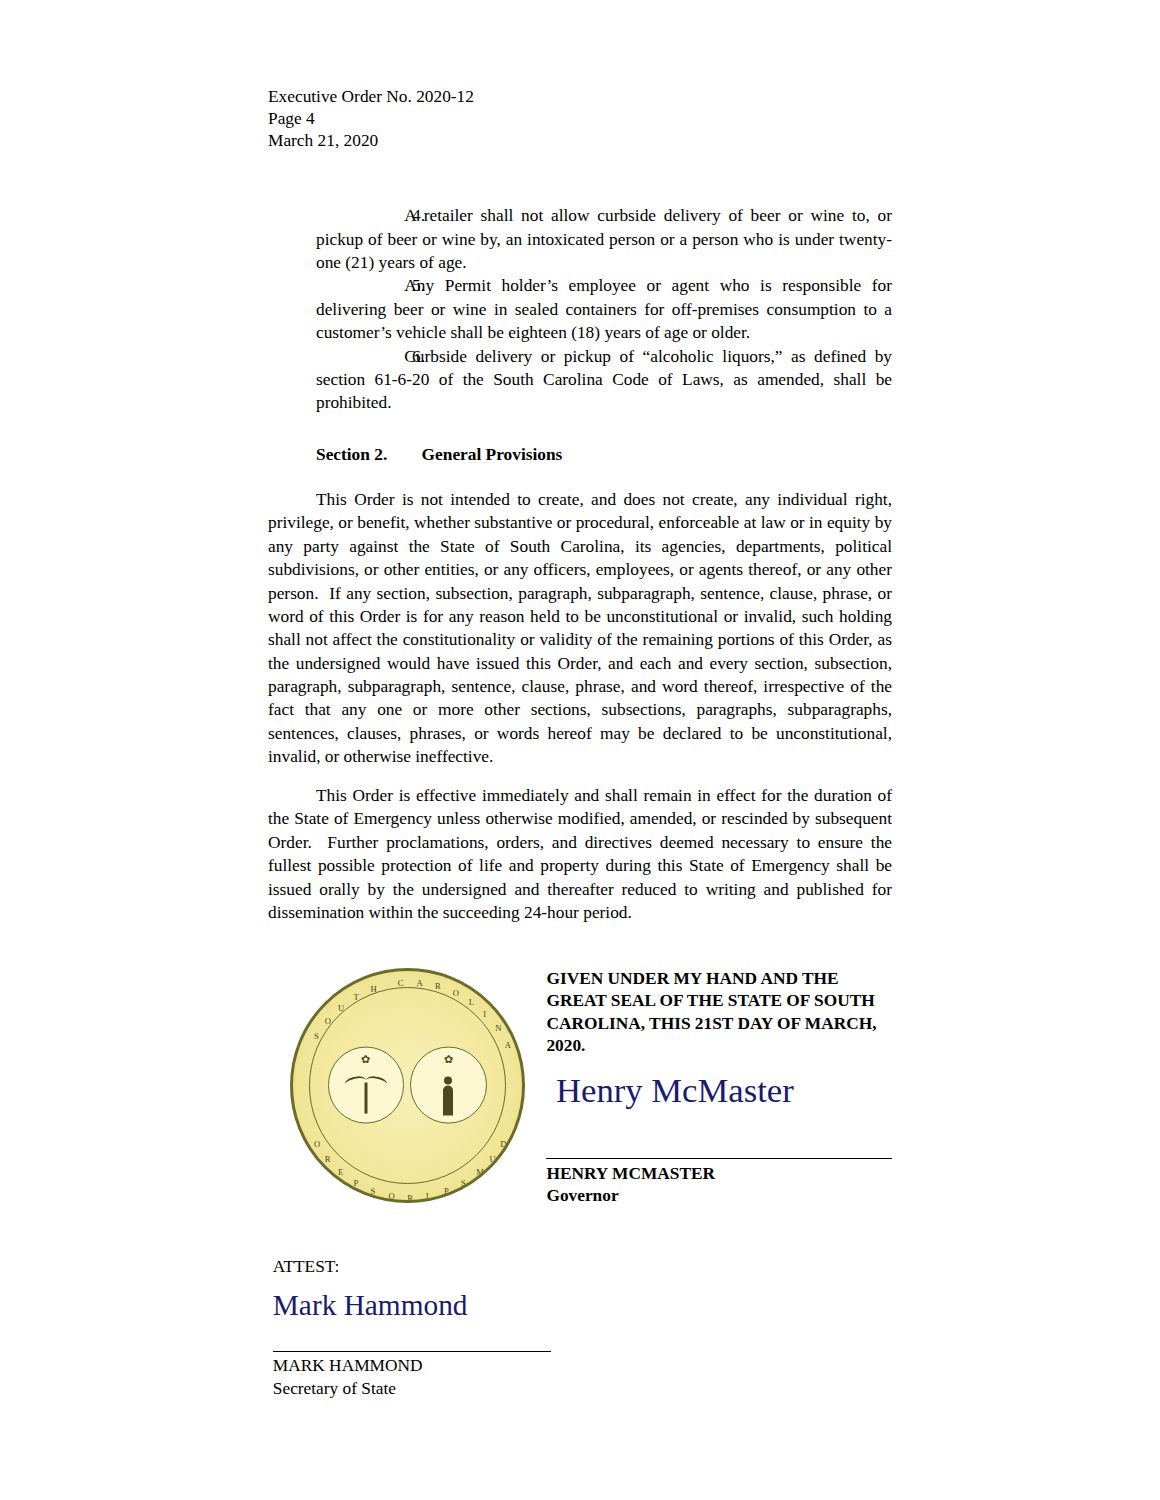Executive Order No. 2020-12
Page 4
March 21, 2020
4. A retailer shall not allow curbside delivery of beer or wine to, or pickup of beer or wine by, an intoxicated person or a person who is under twenty-one (21) years of age.
5. Any Permit holder’s employee or agent who is responsible for delivering beer or wine in sealed containers for off-premises consumption to a customer’s vehicle shall be eighteen (18) years of age or older.
6. Curbside delivery or pickup of “alcoholic liquors,” as defined by section 61-6-20 of the South Carolina Code of Laws, as amended, shall be prohibited.
Section 2. General Provisions
This Order is not intended to create, and does not create, any individual right, privilege, or benefit, whether substantive or procedural, enforceable at law or in equity by any party against the State of South Carolina, its agencies, departments, political subdivisions, or other entities, or any officers, employees, or agents thereof, or any other person. If any section, subsection, paragraph, subparagraph, sentence, clause, phrase, or word of this Order is for any reason held to be unconstitutional or invalid, such holding shall not affect the constitutionality or validity of the remaining portions of this Order, as the undersigned would have issued this Order, and each and every section, subsection, paragraph, subparagraph, sentence, clause, phrase, and word thereof, irrespective of the fact that any one or more other sections, subsections, paragraphs, subparagraphs, sentences, clauses, phrases, or words hereof may be declared to be unconstitutional, invalid, or otherwise ineffective.
This Order is effective immediately and shall remain in effect for the duration of the State of Emergency unless otherwise modified, amended, or rescinded by subsequent Order. Further proclamations, orders, and directives deemed necessary to ensure the fullest possible protection of life and property during this State of Emergency shall be issued orally by the undersigned and thereafter reduced to writing and published for dissemination within the succeeding 24-hour period.
| S O U T H C A R O L I N A D U M S P I R O S P E R O ✿ ✿ | Given under my hand and the great seal of the State of South Carolina, this 21st day of March, 2020. Henry McMaster HENRY MCMASTER Governor |
ATTEST: Mark Hammond
MARK HAMMOND
Secretary of State